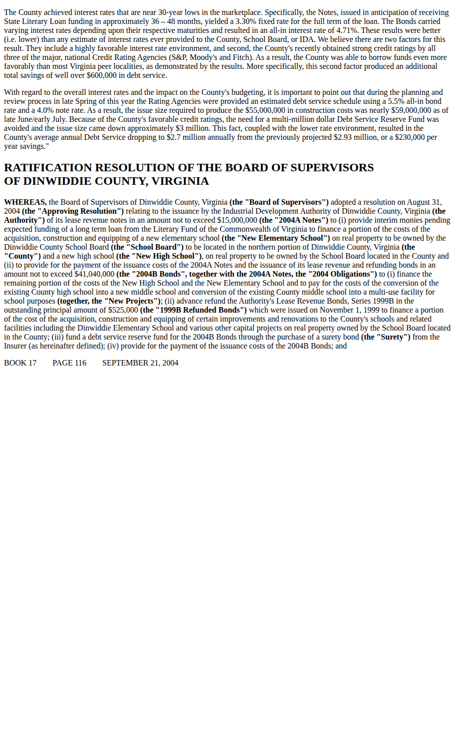The County achieved interest rates that are near 30-year lows in the marketplace. Specifically, the Notes, issued in anticipation of receiving State Literary Loan funding in approximately 36 – 48 months, yielded a 3.30% fixed rate for the full term of the loan. The Bonds carried varying interest rates depending upon their respective maturities and resulted in an all-in interest rate of 4.71%. These results were better (i.e. lower) than any estimate of interest rates ever provided to the County, School Board, or IDA. We believe there are two factors for this result. They include a highly favorable interest rate environment, and second, the County's recently obtained strong credit ratings by all three of the major, national Credit Rating Agencies (S&P, Moody's and Fitch). As a result, the County was able to borrow funds even more favorably than most Virginia peer localities, as demonstrated by the results. More specifically, this second factor produced an additional total savings of well over $600,000 in debt service.
With regard to the overall interest rates and the impact on the County's budgeting, it is important to point out that during the planning and review process in late Spring of this year the Rating Agencies were provided an estimated debt service schedule using a 5.5% all-in bond rate and a 4.0% note rate. As a result, the issue size required to produce the $55,000,000 in construction costs was nearly $59,000,000 as of late June/early July. Because of the County's favorable credit ratings, the need for a multi-million dollar Debt Service Reserve Fund was avoided and the issue size came down approximately $3 million. This fact, coupled with the lower rate environment, resulted in the County's average annual Debt Service dropping to $2.7 million annually from the previously projected $2.93 million, or a $230,000 per year savings."
RATIFICATION RESOLUTION OF THE BOARD OF SUPERVISORS
OF DINWIDDIE COUNTY, VIRGINIA
WHEREAS, the Board of Supervisors of Dinwiddie County, Virginia (the "Board of Supervisors") adopted a resolution on August 31, 2004 (the "Approving Resolution") relating to the issuance by the Industrial Development Authority of Dinwiddie County, Virginia (the Authority") of its lease revenue notes in an amount not to exceed $15,000,000 (the "2004A Notes") to (i) provide interim monies pending expected funding of a long term loan from the Literary Fund of the Commonwealth of Virginia to finance a portion of the costs of the acquisition, construction and equipping of a new elementary school (the "New Elementary School") on real property to be owned by the Dinwiddie County School Board (the "School Board") to be located in the northern portion of Dinwiddie County, Virginia (the "County") and a new high school (the "New High School"), on real property to be owned by the School Board located in the County and (ii) to provide for the payment of the issuance costs of the 2004A Notes and the issuance of its lease revenue and refunding bonds in an amount not to exceed $41,040,000 (the "2004B Bonds", together with the 2004A Notes, the "2004 Obligations") to (i) finance the remaining portion of the costs of the New High School and the New Elementary School and to pay for the costs of the conversion of the existing County high school into a new middle school and conversion of the existing County middle school into a multi-use facility for school purposes (together, the "New Projects"); (ii) advance refund the Authority's Lease Revenue Bonds, Series 1999B in the outstanding principal amount of $525,000 (the "1999B Refunded Bonds") which were issued on November 1, 1999 to finance a portion of the cost of the acquisition, construction and equipping of certain improvements and renovations to the County's schools and related facilities including the Dinwiddie Elementary School and various other capital projects on real property owned by the School Board located in the County; (iii) fund a debt service reserve fund for the 2004B Bonds through the purchase of a surety bond (the "Surety") from the Insurer (as hereinafter defined); (iv) provide for the payment of the issuance costs of the 2004B Bonds; and
BOOK 17 PAGE 116 SEPTEMBER 21, 2004